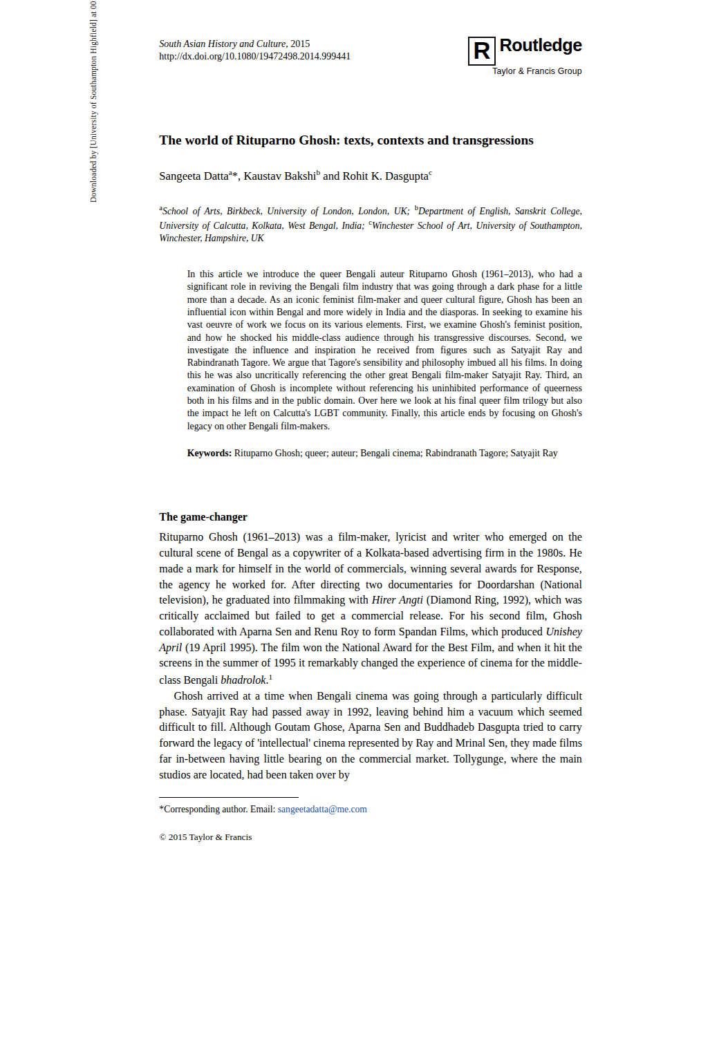Downloaded by [University of Southampton Highfield] at 00:12 05 February 2015
South Asian History and Culture, 2015
http://dx.doi.org/10.1080/19472498.2014.999441
RRoutledge
Taylor & Francis Group
The world of Rituparno Ghosh: texts, contexts and transgressions
Sangeeta Dattaa*, Kaustav Bakshib and Rohit K. Dasguptac
aSchool of Arts, Birkbeck, University of London, London, UK; bDepartment of English, Sanskrit College, University of Calcutta, Kolkata, West Bengal, India; cWinchester School of Art, University of Southampton, Winchester, Hampshire, UK
In this article we introduce the queer Bengali auteur Rituparno Ghosh (1961–2013), who had a significant role in reviving the Bengali film industry that was going through a dark phase for a little more than a decade. As an iconic feminist film-maker and queer cultural figure, Ghosh has been an influential icon within Bengal and more widely in India and the diasporas. In seeking to examine his vast oeuvre of work we focus on its various elements. First, we examine Ghosh's feminist position, and how he shocked his middle-class audience through his transgressive discourses. Second, we investigate the influence and inspiration he received from figures such as Satyajit Ray and Rabindranath Tagore. We argue that Tagore's sensibility and philosophy imbued all his films. In doing this he was also uncritically referencing the other great Bengali film-maker Satyajit Ray. Third, an examination of Ghosh is incomplete without referencing his uninhibited performance of queerness both in his films and in the public domain. Over here we look at his final queer film trilogy but also the impact he left on Calcutta's LGBT community. Finally, this article ends by focusing on Ghosh's legacy on other Bengali film-makers.
Keywords: Rituparno Ghosh; queer; auteur; Bengali cinema; Rabindranath Tagore; Satyajit Ray
The game-changer
Rituparno Ghosh (1961–2013) was a film-maker, lyricist and writer who emerged on the cultural scene of Bengal as a copywriter of a Kolkata-based advertising firm in the 1980s. He made a mark for himself in the world of commercials, winning several awards for Response, the agency he worked for. After directing two documentaries for Doordarshan (National television), he graduated into filmmaking with Hirer Angti (Diamond Ring, 1992), which was critically acclaimed but failed to get a commercial release. For his second film, Ghosh collaborated with Aparna Sen and Renu Roy to form Spandan Films, which produced Unishey April (19 April 1995). The film won the National Award for the Best Film, and when it hit the screens in the summer of 1995 it remarkably changed the experience of cinema for the middle-class Bengali bhadrolok.1
Ghosh arrived at a time when Bengali cinema was going through a particularly difficult phase. Satyajit Ray had passed away in 1992, leaving behind him a vacuum which seemed difficult to fill. Although Goutam Ghose, Aparna Sen and Buddhadeb Dasgupta tried to carry forward the legacy of 'intellectual' cinema represented by Ray and Mrinal Sen, they made films far in-between having little bearing on the commercial market. Tollygunge, where the main studios are located, had been taken over by
*Corresponding author. Email: sangeetadatta@me.com
© 2015 Taylor & Francis